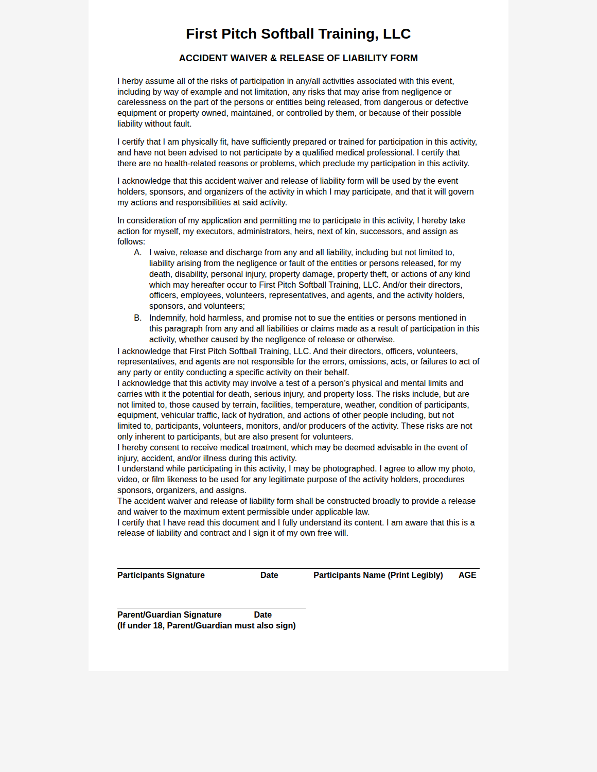First Pitch Softball Training, LLC
ACCIDENT WAIVER & RELEASE OF LIABILITY FORM
I herby assume all of the risks of participation in any/all activities associated with this event, including by way of example and not limitation, any risks that may arise from negligence or carelessness on the part of the persons or entities being released, from dangerous or defective equipment or property owned, maintained, or controlled by them, or because of their possible liability without fault.
I certify that I am physically fit, have sufficiently prepared or trained for participation in this activity, and have not been advised to not participate by a qualified medical professional. I certify that there are no health-related reasons or problems, which preclude my participation in this activity.
I acknowledge that this accident waiver and release of liability form will be used by the event holders, sponsors, and organizers of the activity in which I may participate, and that it will govern my actions and responsibilities at said activity.
In consideration of my application and permitting me to participate in this activity, I hereby take action for myself, my executors, administrators, heirs, next of kin, successors, and assign as follows:
I waive, release and discharge from any and all liability, including but not limited to, liability arising from the negligence or fault of the entities or persons released, for my death, disability, personal injury, property damage, property theft, or actions of any kind which may hereafter occur to First Pitch Softball Training, LLC. And/or their directors, officers, employees, volunteers, representatives, and agents, and the activity holders, sponsors, and volunteers;
Indemnify, hold harmless, and promise not to sue the entities or persons mentioned in this paragraph from any and all liabilities or claims made as a result of participation in this activity, whether caused by the negligence of release or otherwise.
I acknowledge that First Pitch Softball Training, LLC. And their directors, officers, volunteers, representatives, and agents are not responsible for the errors, omissions, acts, or failures to act of any party or entity conducting a specific activity on their behalf.
I acknowledge that this activity may involve a test of a person’s physical and mental limits and carries with it the potential for death, serious injury, and property loss. The risks include, but are not limited to, those caused by terrain, facilities, temperature, weather, condition of participants, equipment, vehicular traffic, lack of hydration, and actions of other people including, but not limited to, participants, volunteers, monitors, and/or producers of the activity. These risks are not only inherent to participants, but are also present for volunteers.
I hereby consent to receive medical treatment, which may be deemed advisable in the event of injury, accident, and/or illness during this activity.
I understand while participating in this activity, I may be photographed. I agree to allow my photo, video, or film likeness to be used for any legitimate purpose of the activity holders, procedures sponsors, organizers, and assigns.
The accident waiver and release of liability form shall be constructed broadly to provide a release and waiver to the maximum extent permissible under applicable law.
I certify that I have read this document and I fully understand its content. I am aware that this is a release of liability and contract and I sign it of my own free will.
| Participants Signature Date | Participants Name (Print Legibly) AGE |
Parent/Guardian Signature Date
(If under 18, Parent/Guardian must also sign)